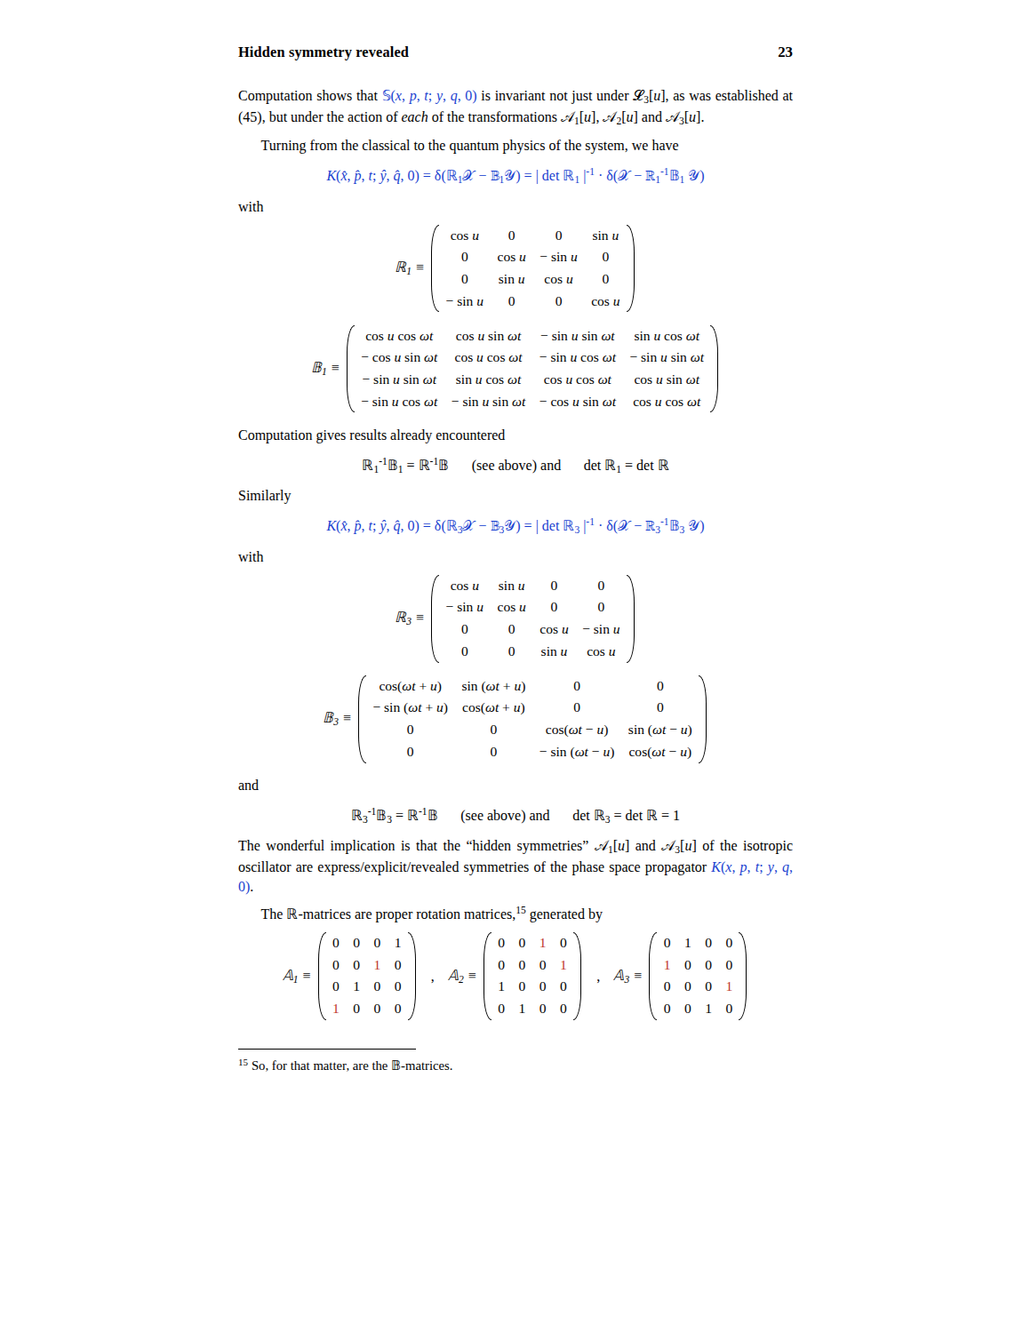Hidden symmetry revealed 23
Computation shows that 𝕊(x, p, t; y, q, 0) is invariant not just under 𝓛3[u], as was established at (45), but under the action of each of the transformations 𝒜1[u], 𝒜2[u] and 𝒜3[u].
Turning from the classical to the quantum physics of the system, we have
K(x̂, p̂, t; ŷ, q̂, 0) = δ(ℝ1 𝒳 − 𝔹1 𝒴) = | det ℝ1 |-1 · δ(𝒳 − ℝ1-1 𝔹1 𝒴)
with
ℝ1 ≡
| cos u | 0 | 0 | sin u |
| 0 | cos u | − sin u | 0 |
| 0 | sin u | cos u | 0 |
| − sin u | 0 | 0 | cos u |
𝔹1 ≡
| cos u cos ωt | cos u sin ωt | − sin u sin ωt | sin u cos ωt |
| − cos u sin ωt | cos u cos ωt | − sin u cos ωt | − sin u sin ωt |
| − sin u sin ωt | sin u cos ωt | cos u cos ωt | cos u sin ωt |
| − sin u cos ωt | − sin u sin ωt | − cos u sin ωt | cos u cos ωt |
Computation gives results already encountered
ℝ1-1 𝔹1 = ℝ-1 𝔹 (see above) and det ℝ1 = det ℝ
Similarly
K(x̂, p̂, t; ŷ, q̂, 0) = δ(ℝ3 𝒳 − 𝔹3 𝒴) = | det ℝ3 |-1 · δ(𝒳 − ℝ3-1 𝔹3 𝒴)
with
ℝ3 ≡
| cos u | sin u | 0 | 0 |
| − sin u | cos u | 0 | 0 |
| 0 | 0 | cos u | − sin u |
| 0 | 0 | sin u | cos u |
𝔹3 ≡
| cos( ωt + u ) | sin ( ωt + u ) | 0 | 0 |
| − sin ( ωt + u ) | cos( ωt + u ) | 0 | 0 |
| 0 | 0 | cos( ωt − u ) | sin ( ωt − u ) |
| 0 | 0 | − sin ( ωt − u ) | cos( ωt − u ) |
and
ℝ3-1 𝔹3 = ℝ-1 𝔹 (see above) and det ℝ3 = det ℝ = 1
The wonderful implication is that the “hidden symmetries” 𝒜1[u] and 𝒜3[u] of the isotropic oscillator are express/explicit/revealed symmetries of the phase space propagator K(x, p, t; y, q, 0).
The ℝ-matrices are proper rotation matrices,15 generated by
𝔸1 ≡
| 0 | 0 | 0 | 1 |
| 0 | 0 | 1 | 0 |
| 0 | 1 | 0 | 0 |
| 1 | 0 | 0 | 0 |
, 𝔸2 ≡
| 0 | 0 | 1 | 0 |
| 0 | 0 | 0 | 1 |
| 1 | 0 | 0 | 0 |
| 0 | 1 | 0 | 0 |
, 𝔸3 ≡
| 0 | 1 | 0 | 0 |
| 1 | 0 | 0 | 0 |
| 0 | 0 | 0 | 1 |
| 0 | 0 | 1 | 0 |
15 So, for that matter, are the 𝔹-matrices.